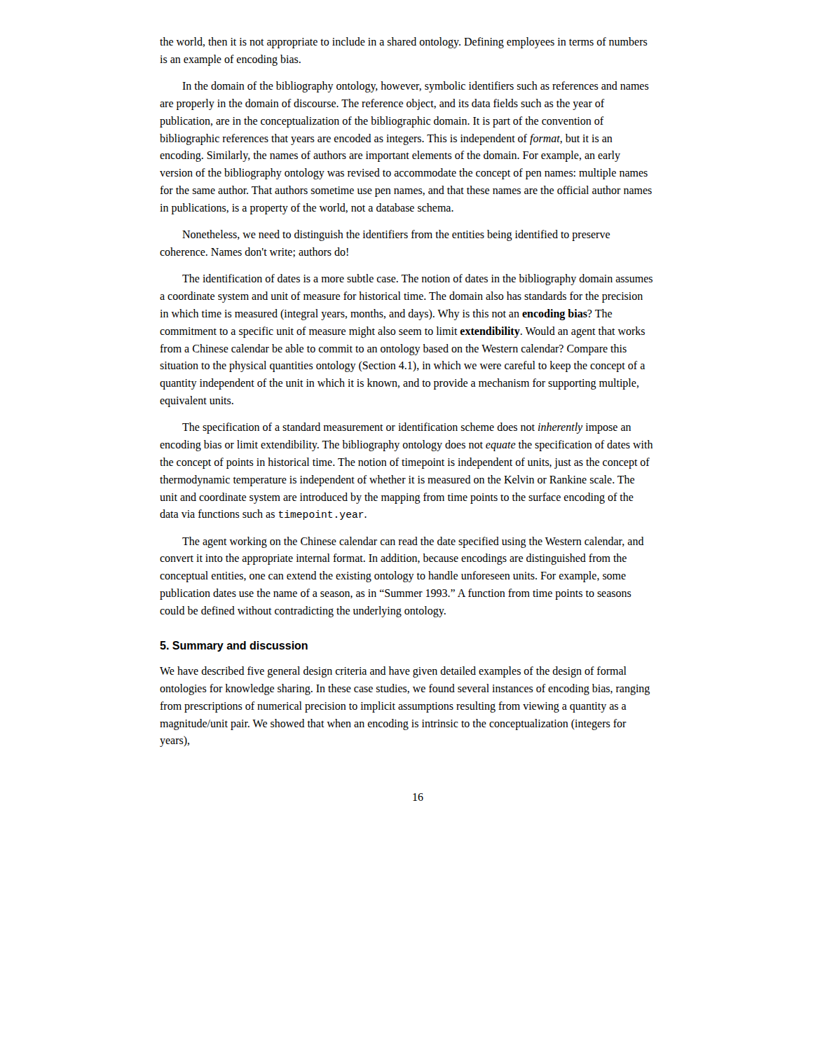the world, then it is not appropriate to include in a shared ontology. Defining employees in terms of numbers is an example of encoding bias.
In the domain of the bibliography ontology, however, symbolic identifiers such as references and names are properly in the domain of discourse. The reference object, and its data fields such as the year of publication, are in the conceptualization of the bibliographic domain. It is part of the convention of bibliographic references that years are encoded as integers. This is independent of format, but it is an encoding. Similarly, the names of authors are important elements of the domain. For example, an early version of the bibliography ontology was revised to accommodate the concept of pen names: multiple names for the same author. That authors sometime use pen names, and that these names are the official author names in publications, is a property of the world, not a database schema.
Nonetheless, we need to distinguish the identifiers from the entities being identified to preserve coherence. Names don't write; authors do!
The identification of dates is a more subtle case. The notion of dates in the bibliography domain assumes a coordinate system and unit of measure for historical time. The domain also has standards for the precision in which time is measured (integral years, months, and days). Why is this not an encoding bias? The commitment to a specific unit of measure might also seem to limit extendibility. Would an agent that works from a Chinese calendar be able to commit to an ontology based on the Western calendar? Compare this situation to the physical quantities ontology (Section 4.1), in which we were careful to keep the concept of a quantity independent of the unit in which it is known, and to provide a mechanism for supporting multiple, equivalent units.
The specification of a standard measurement or identification scheme does not inherently impose an encoding bias or limit extendibility. The bibliography ontology does not equate the specification of dates with the concept of points in historical time. The notion of timepoint is independent of units, just as the concept of thermodynamic temperature is independent of whether it is measured on the Kelvin or Rankine scale. The unit and coordinate system are introduced by the mapping from time points to the surface encoding of the data via functions such as timepoint.year.
The agent working on the Chinese calendar can read the date specified using the Western calendar, and convert it into the appropriate internal format. In addition, because encodings are distinguished from the conceptual entities, one can extend the existing ontology to handle unforeseen units. For example, some publication dates use the name of a season, as in “Summer 1993.” A function from time points to seasons could be defined without contradicting the underlying ontology.
5. Summary and discussion
We have described five general design criteria and have given detailed examples of the design of formal ontologies for knowledge sharing. In these case studies, we found several instances of encoding bias, ranging from prescriptions of numerical precision to implicit assumptions resulting from viewing a quantity as a magnitude/unit pair. We showed that when an encoding is intrinsic to the conceptualization (integers for years),
16